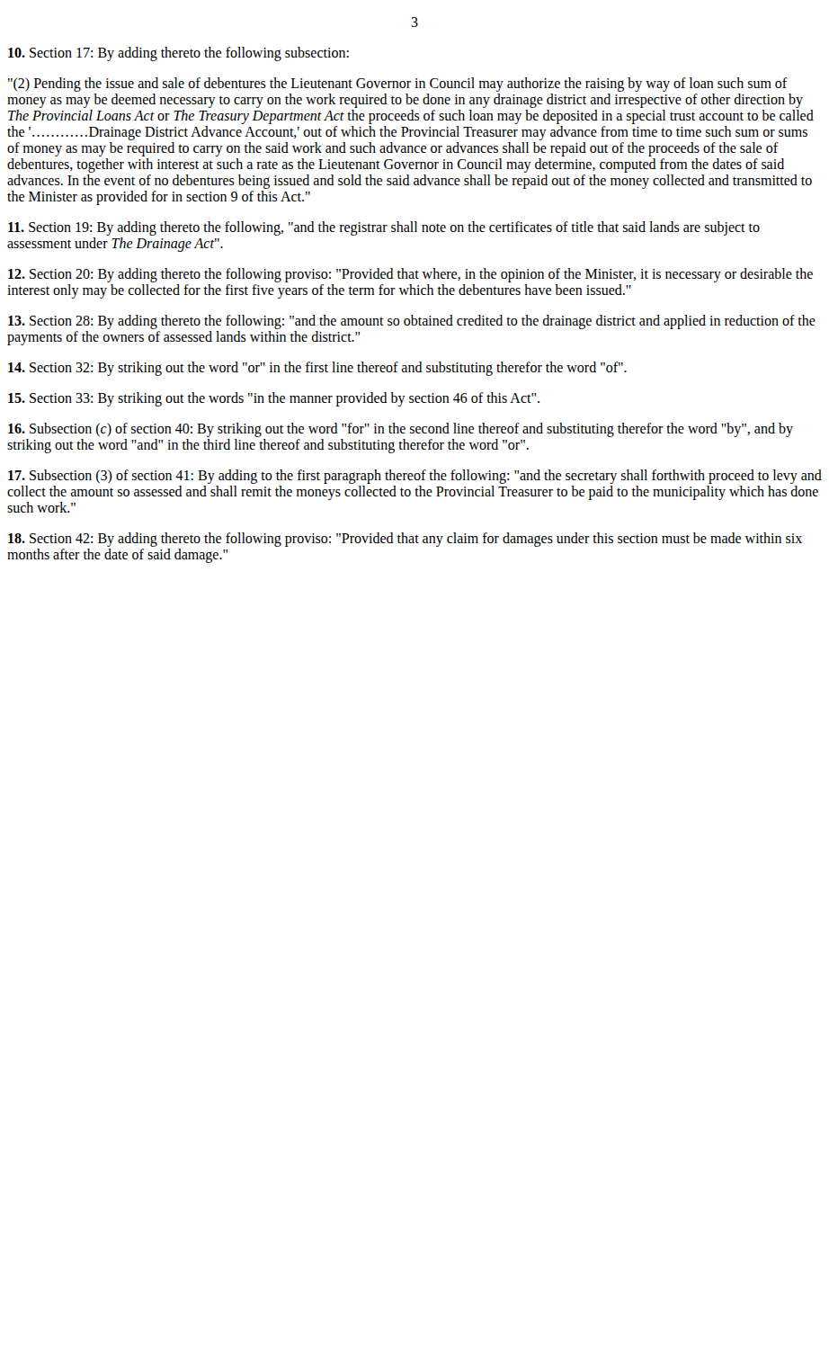3
10. Section 17: By adding thereto the following subsection:
"(2) Pending the issue and sale of debentures the Lieutenant Governor in Council may authorize the raising by way of loan such sum of money as may be deemed necessary to carry on the work required to be done in any drainage district and irrespective of other direction by The Provincial Loans Act or The Treasury Department Act the proceeds of such loan may be deposited in a special trust account to be called the '…………Drainage District Advance Account,' out of which the Provincial Treasurer may advance from time to time such sum or sums of money as may be required to carry on the said work and such advance or advances shall be repaid out of the proceeds of the sale of debentures, together with interest at such a rate as the Lieutenant Governor in Council may determine, computed from the dates of said advances. In the event of no debentures being issued and sold the said advance shall be repaid out of the money collected and transmitted to the Minister as provided for in section 9 of this Act."
11. Section 19: By adding thereto the following, "and the registrar shall note on the certificates of title that said lands are subject to assessment under The Drainage Act".
12. Section 20: By adding thereto the following proviso: "Provided that where, in the opinion of the Minister, it is necessary or desirable the interest only may be collected for the first five years of the term for which the debentures have been issued."
13. Section 28: By adding thereto the following: "and the amount so obtained credited to the drainage district and applied in reduction of the payments of the owners of assessed lands within the district."
14. Section 32: By striking out the word "or" in the first line thereof and substituting therefor the word "of".
15. Section 33: By striking out the words "in the manner provided by section 46 of this Act".
16. Subsection (c) of section 40: By striking out the word "for" in the second line thereof and substituting therefor the word "by", and by striking out the word "and" in the third line thereof and substituting therefor the word "or".
17. Subsection (3) of section 41: By adding to the first paragraph thereof the following: "and the secretary shall forthwith proceed to levy and collect the amount so assessed and shall remit the moneys collected to the Provincial Treasurer to be paid to the municipality which has done such work."
18. Section 42: By adding thereto the following proviso: "Provided that any claim for damages under this section must be made within six months after the date of said damage."